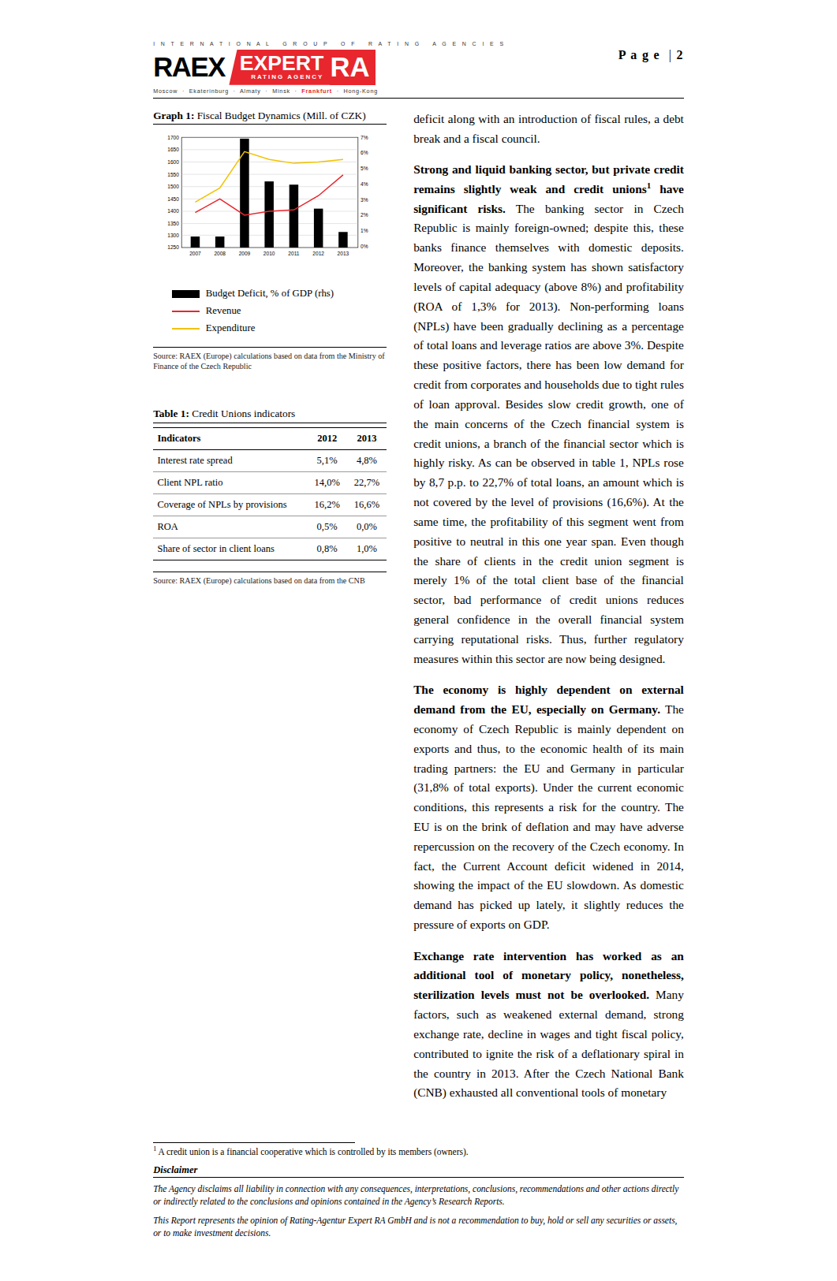I N T E R N A T I O N A L G R O U P O F R A T I N G A G E N C I E S
RAEX
EXPERT
RATING AGENCY
RA
Moscow · Ekaterinburg · Almaty · Minsk · Frankfurt · Hong-Kong
P a g e | 2
Graph 1: Fiscal Budget Dynamics (Mill. of CZK)
1700 1650 1600 1550 1500 1450 1400 1350 1300 1250 7% 6% 5% 4% 3% 2% 1% 0% 2007 2008 2009 2010 2011 2012 2013
Budget Deficit, % of GDP (rhs)
Revenue
Expenditure
Source: RAEX (Europe) calculations based on data from the Ministry of Finance of the Czech Republic
Table 1: Credit Unions indicators
| Indicators | 2012 | 2013 |
| --- | --- | --- |
| Interest rate spread | 5,1% | 4,8% |
| Client NPL ratio | 14,0% | 22,7% |
| Coverage of NPLs by provisions | 16,2% | 16,6% |
| ROA | 0,5% | 0,0% |
| Share of sector in client loans | 0,8% | 1,0% |
Source: RAEX (Europe) calculations based on data from the CNB
deficit along with an introduction of fiscal rules, a debt break and a fiscal council.
Strong and liquid banking sector, but private credit remains slightly weak and credit unions1 have significant risks. The banking sector in Czech Republic is mainly foreign-owned; despite this, these banks finance themselves with domestic deposits. Moreover, the banking system has shown satisfactory levels of capital adequacy (above 8%) and profitability (ROA of 1,3% for 2013). Non-performing loans (NPLs) have been gradually declining as a percentage of total loans and leverage ratios are above 3%. Despite these positive factors, there has been low demand for credit from corporates and households due to tight rules of loan approval. Besides slow credit growth, one of the main concerns of the Czech financial system is credit unions, a branch of the financial sector which is highly risky. As can be observed in table 1, NPLs rose by 8,7 p.p. to 22,7% of total loans, an amount which is not covered by the level of provisions (16,6%). At the same time, the profitability of this segment went from positive to neutral in this one year span. Even though the share of clients in the credit union segment is merely 1% of the total client base of the financial sector, bad performance of credit unions reduces general confidence in the overall financial system carrying reputational risks. Thus, further regulatory measures within this sector are now being designed.
The economy is highly dependent on external demand from the EU, especially on Germany. The economy of Czech Republic is mainly dependent on exports and thus, to the economic health of its main trading partners: the EU and Germany in particular (31,8% of total exports). Under the current economic conditions, this represents a risk for the country. The EU is on the brink of deflation and may have adverse repercussion on the recovery of the Czech economy. In fact, the Current Account deficit widened in 2014, showing the impact of the EU slowdown. As domestic demand has picked up lately, it slightly reduces the pressure of exports on GDP.
Exchange rate intervention has worked as an additional tool of monetary policy, nonetheless, sterilization levels must not be overlooked. Many factors, such as weakened external demand, strong exchange rate, decline in wages and tight fiscal policy, contributed to ignite the risk of a deflationary spiral in the country in 2013. After the Czech National Bank (CNB) exhausted all conventional tools of monetary
1 A credit union is a financial cooperative which is controlled by its members (owners).
Disclaimer
The Agency disclaims all liability in connection with any consequences, interpretations, conclusions, recommendations and other actions directly or indirectly related to the conclusions and opinions contained in the Agency’s Research Reports.
This Report represents the opinion of Rating-Agentur Expert RA GmbH and is not a recommendation to buy, hold or sell any securities or assets, or to make investment decisions.